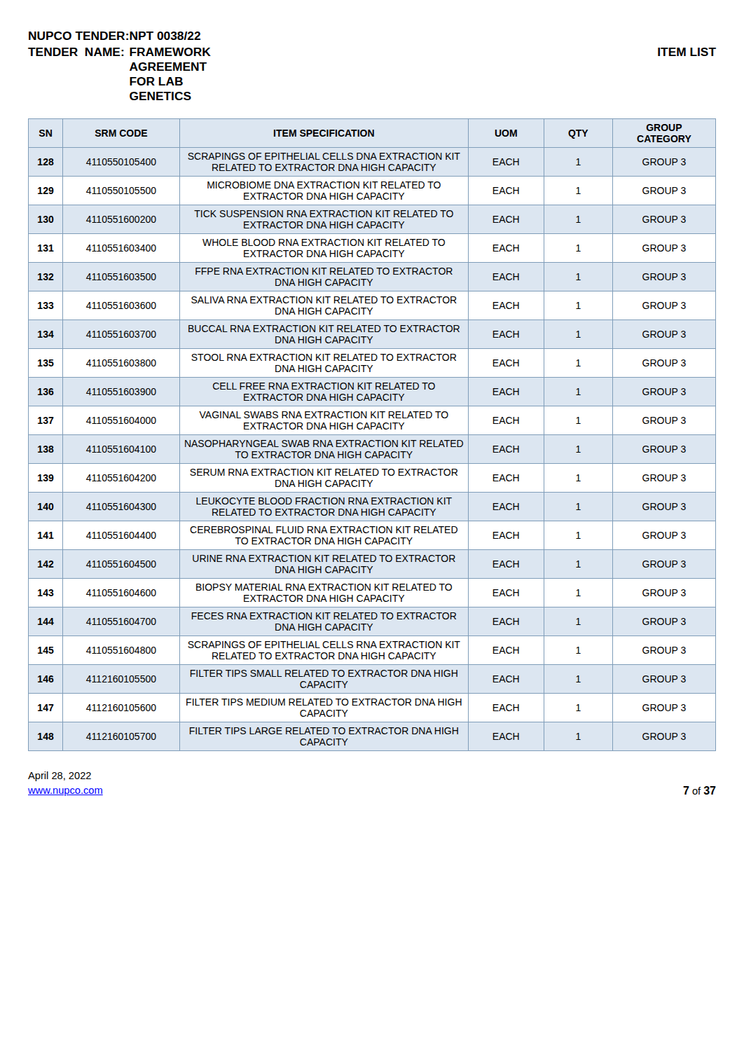| NUPCO TENDER: | NPT 0038/22 | |
| TENDER NAME: | FRAMEWORK AGREEMENT FOR LAB GENETICS | ITEM LIST |
| SN | SRM CODE | ITEM SPECIFICATION | UOM | QTY | GROUP CATEGORY |
| --- | --- | --- | --- | --- | --- |
| 128 | 4110550105400 | SCRAPINGS OF EPITHELIAL CELLS DNA EXTRACTION KIT RELATED TO EXTRACTOR DNA HIGH CAPACITY | EACH | 1 | GROUP 3 |
| 129 | 4110550105500 | MICROBIOME DNA EXTRACTION KIT RELATED TO EXTRACTOR DNA HIGH CAPACITY | EACH | 1 | GROUP 3 |
| 130 | 4110551600200 | TICK SUSPENSION RNA EXTRACTION KIT RELATED TO EXTRACTOR DNA HIGH CAPACITY | EACH | 1 | GROUP 3 |
| 131 | 4110551603400 | WHOLE BLOOD RNA EXTRACTION KIT RELATED TO EXTRACTOR DNA HIGH CAPACITY | EACH | 1 | GROUP 3 |
| 132 | 4110551603500 | FFPE RNA EXTRACTION KIT RELATED TO EXTRACTOR DNA HIGH CAPACITY | EACH | 1 | GROUP 3 |
| 133 | 4110551603600 | SALIVA RNA EXTRACTION KIT RELATED TO EXTRACTOR DNA HIGH CAPACITY | EACH | 1 | GROUP 3 |
| 134 | 4110551603700 | BUCCAL RNA EXTRACTION KIT RELATED TO EXTRACTOR DNA HIGH CAPACITY | EACH | 1 | GROUP 3 |
| 135 | 4110551603800 | STOOL RNA EXTRACTION KIT RELATED TO EXTRACTOR DNA HIGH CAPACITY | EACH | 1 | GROUP 3 |
| 136 | 4110551603900 | CELL FREE RNA EXTRACTION KIT RELATED TO EXTRACTOR DNA HIGH CAPACITY | EACH | 1 | GROUP 3 |
| 137 | 4110551604000 | VAGINAL SWABS RNA EXTRACTION KIT RELATED TO EXTRACTOR DNA HIGH CAPACITY | EACH | 1 | GROUP 3 |
| 138 | 4110551604100 | NASOPHARYNGEAL SWAB RNA EXTRACTION KIT RELATED TO EXTRACTOR DNA HIGH CAPACITY | EACH | 1 | GROUP 3 |
| 139 | 4110551604200 | SERUM RNA EXTRACTION KIT RELATED TO EXTRACTOR DNA HIGH CAPACITY | EACH | 1 | GROUP 3 |
| 140 | 4110551604300 | LEUKOCYTE BLOOD FRACTION RNA EXTRACTION KIT RELATED TO EXTRACTOR DNA HIGH CAPACITY | EACH | 1 | GROUP 3 |
| 141 | 4110551604400 | CEREBROSPINAL FLUID RNA EXTRACTION KIT RELATED TO EXTRACTOR DNA HIGH CAPACITY | EACH | 1 | GROUP 3 |
| 142 | 4110551604500 | URINE RNA EXTRACTION KIT RELATED TO EXTRACTOR DNA HIGH CAPACITY | EACH | 1 | GROUP 3 |
| 143 | 4110551604600 | BIOPSY MATERIAL RNA EXTRACTION KIT RELATED TO EXTRACTOR DNA HIGH CAPACITY | EACH | 1 | GROUP 3 |
| 144 | 4110551604700 | FECES RNA EXTRACTION KIT RELATED TO EXTRACTOR DNA HIGH CAPACITY | EACH | 1 | GROUP 3 |
| 145 | 4110551604800 | SCRAPINGS OF EPITHELIAL CELLS RNA EXTRACTION KIT RELATED TO EXTRACTOR DNA HIGH CAPACITY | EACH | 1 | GROUP 3 |
| 146 | 4112160105500 | FILTER TIPS SMALL RELATED TO EXTRACTOR DNA HIGH CAPACITY | EACH | 1 | GROUP 3 |
| 147 | 4112160105600 | FILTER TIPS MEDIUM RELATED TO EXTRACTOR DNA HIGH CAPACITY | EACH | 1 | GROUP 3 |
| 148 | 4112160105700 | FILTER TIPS LARGE RELATED TO EXTRACTOR DNA HIGH CAPACITY | EACH | 1 | GROUP 3 |
April 28, 2022
www.nupco.com
7 of 37